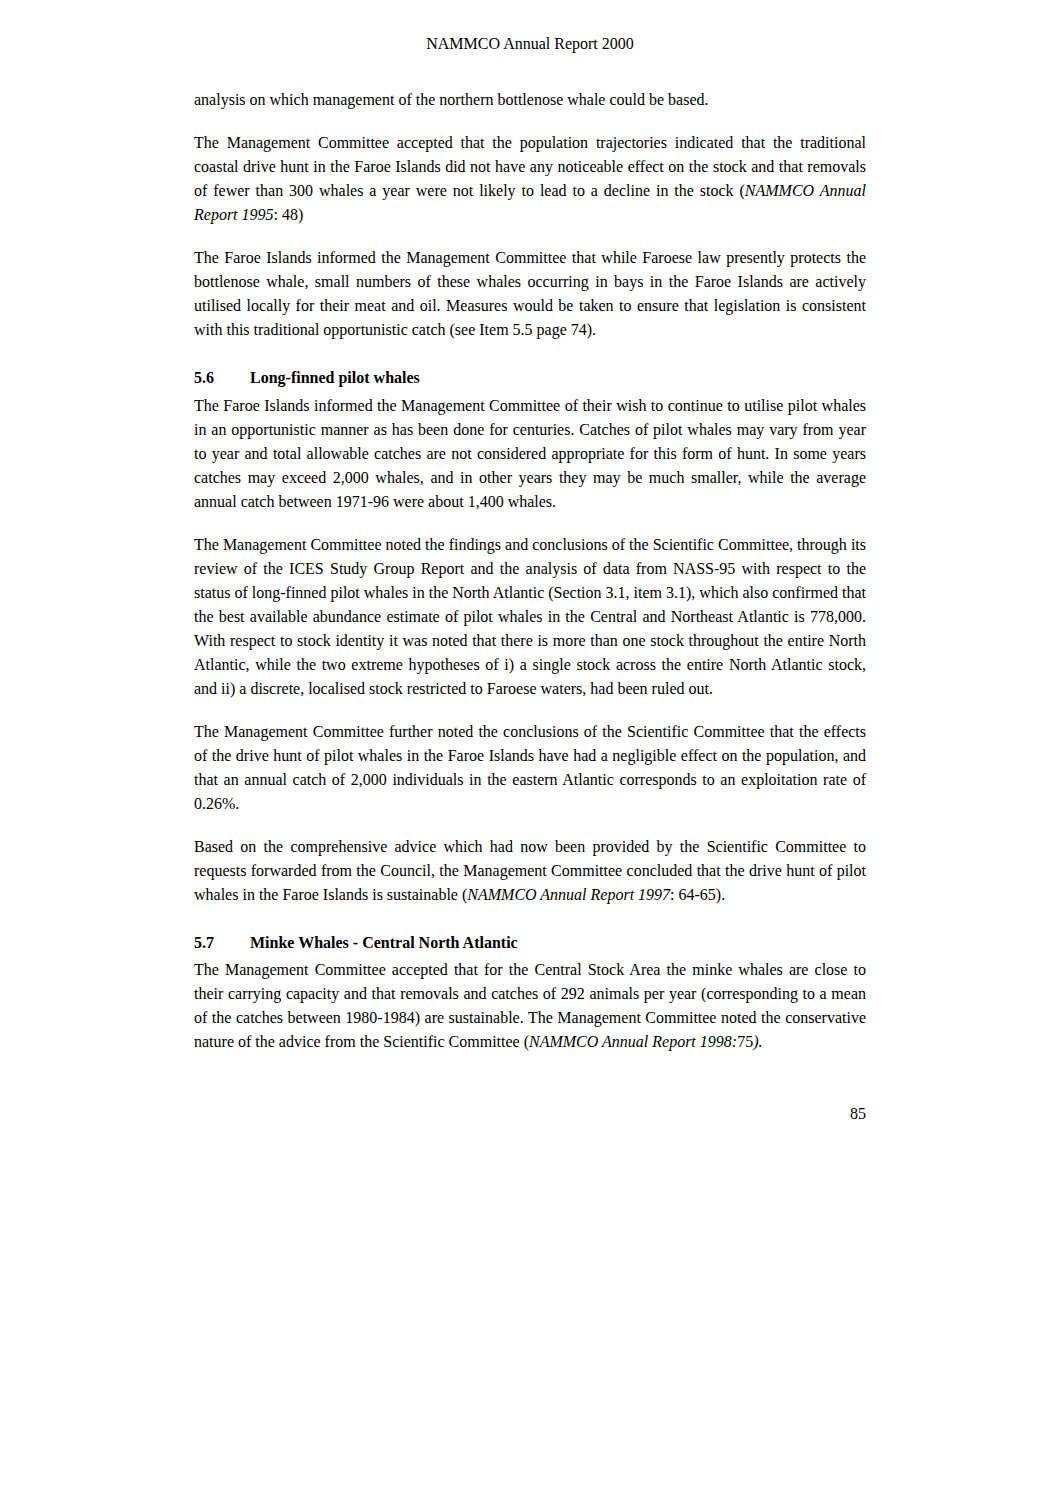NAMMCO Annual Report 2000
analysis on which management of the northern bottlenose whale could be based.
The Management Committee accepted that the population trajectories indicated that the traditional coastal drive hunt in the Faroe Islands did not have any noticeable effect on the stock and that removals of fewer than 300 whales a year were not likely to lead to a decline in the stock (NAMMCO Annual Report 1995: 48)
The Faroe Islands informed the Management Committee that while Faroese law presently protects the bottlenose whale, small numbers of these whales occurring in bays in the Faroe Islands are actively utilised locally for their meat and oil. Measures would be taken to ensure that legislation is consistent with this traditional opportunistic catch (see Item 5.5 page 74).
5.6 Long-finned pilot whales
The Faroe Islands informed the Management Committee of their wish to continue to utilise pilot whales in an opportunistic manner as has been done for centuries. Catches of pilot whales may vary from year to year and total allowable catches are not considered appropriate for this form of hunt. In some years catches may exceed 2,000 whales, and in other years they may be much smaller, while the average annual catch between 1971-96 were about 1,400 whales.
The Management Committee noted the findings and conclusions of the Scientific Committee, through its review of the ICES Study Group Report and the analysis of data from NASS-95 with respect to the status of long-finned pilot whales in the North Atlantic (Section 3.1, item 3.1), which also confirmed that the best available abundance estimate of pilot whales in the Central and Northeast Atlantic is 778,000. With respect to stock identity it was noted that there is more than one stock throughout the entire North Atlantic, while the two extreme hypotheses of i) a single stock across the entire North Atlantic stock, and ii) a discrete, localised stock restricted to Faroese waters, had been ruled out.
The Management Committee further noted the conclusions of the Scientific Committee that the effects of the drive hunt of pilot whales in the Faroe Islands have had a negligible effect on the population, and that an annual catch of 2,000 individuals in the eastern Atlantic corresponds to an exploitation rate of 0.26%.
Based on the comprehensive advice which had now been provided by the Scientific Committee to requests forwarded from the Council, the Management Committee concluded that the drive hunt of pilot whales in the Faroe Islands is sustainable (NAMMCO Annual Report 1997: 64-65).
5.7 Minke Whales - Central North Atlantic
The Management Committee accepted that for the Central Stock Area the minke whales are close to their carrying capacity and that removals and catches of 292 animals per year (corresponding to a mean of the catches between 1980-1984) are sustainable. The Management Committee noted the conservative nature of the advice from the Scientific Committee (NAMMCO Annual Report 1998: 75).
85